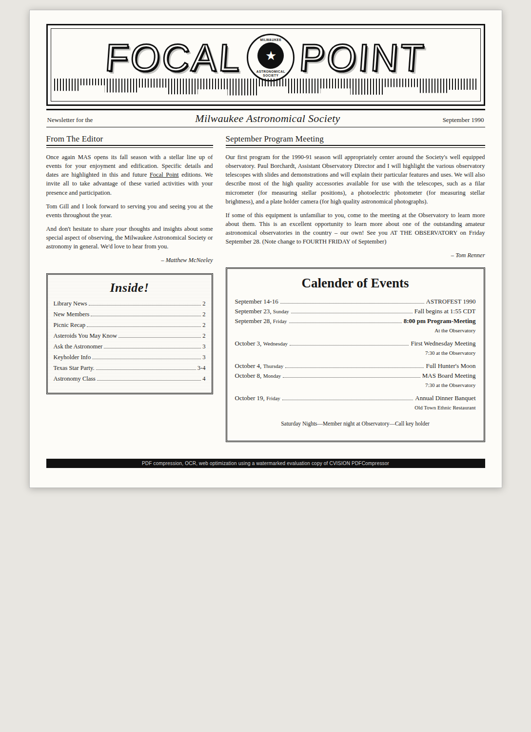FOCAL Milwaukee ★ Astronomical Society POINT
Newsletter for the Milwaukee Astronomical Society September 1990
From The Editor
Once again MAS opens its fall season with a stellar line up of events for your enjoyment and edification. Specific details and dates are highlighted in this and future Focal Point editions. We invite all to take advantage of these varied activities with your presence and participation.
Tom Gill and I look forward to serving you and seeing you at the events throughout the year.
And don't hesitate to share your thoughts and insights about some special aspect of observing, the Milwaukee Astronomical Society or astronomy in general. We'd love to hear from you.
– Matthew McNeeley
Inside!
Library News 2
New Members 2
Picnic Recap 2
Asteroids You May Know 2
Ask the Astronomer 3
Keyholder Info 3
Texas Star Party. 3-4
Astronomy Class 4
September Program Meeting
Our first program for the 1990-91 season will appropriately center around the Society's well equipped observatory. Paul Borchardt, Assistant Observatory Director and I will highlight the various observatory telescopes with slides and demonstrations and will explain their particular features and uses. We will also describe most of the high quality accessories available for use with the telescopes, such as a filar micrometer (for measuring stellar positions), a photoelectric photometer (for measuring stellar brightness), and a plate holder camera (for high quality astronomical photographs).
If some of this equipment is unfamiliar to you, come to the meeting at the Observatory to learn more about them. This is an excellent opportunity to learn more about one of the outstanding amateur astronomical observatories in the country – our own! See you AT THE OBSERVATORY on Friday September 28. (Note change to FOURTH FRIDAY of September)
– Tom Renner
Calender of Events
September 14-16 ASTROFEST 1990
September 23, Sunday Fall begins at 1:55 CDT
September 28, Friday 8:00 pm Program-Meeting
At the Observatory
October 3, Wednesday First Wednesday Meeting
7:30 at the Observatory
October 4, Thursday Full Hunter's Moon
October 8, Monday MAS Board Meeting
7:30 at the Observatory
October 19, Friday Annual Dinner Banquet
Old Town Ethnic Restaurant
Saturday Nights—Member night at Observatory—Call key holder
PDF compression, OCR, web optimization using a watermarked evaluation copy of CVISION PDFCompressor